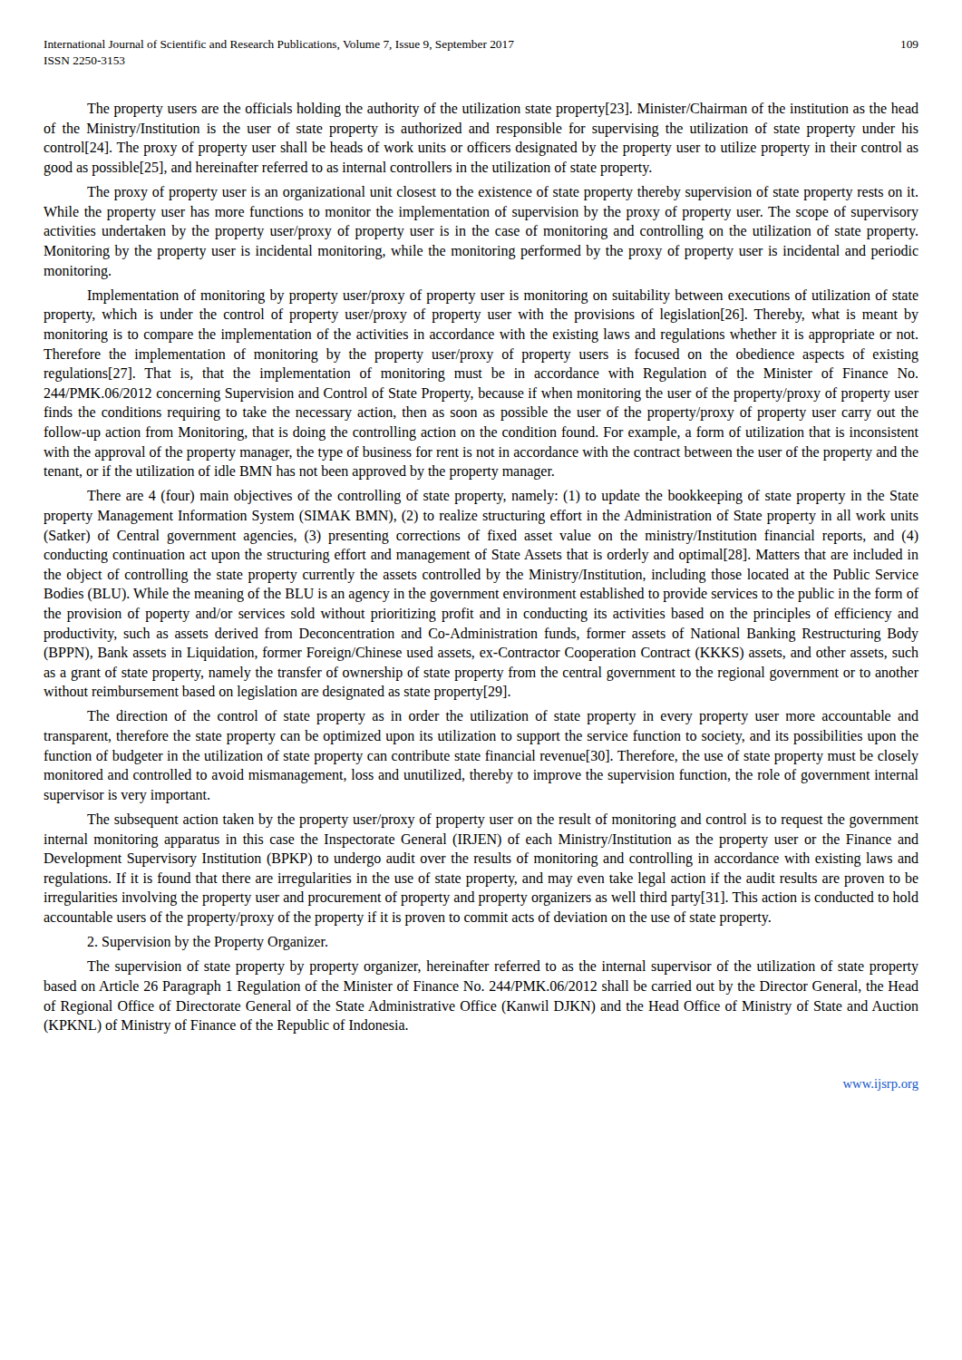International Journal of Scientific and Research Publications, Volume 7, Issue 9, September 2017
109
ISSN 2250-3153
The property users are the officials holding the authority of the utilization state property[23]. Minister/Chairman of the institution as the head of the Ministry/Institution is the user of state property is authorized and responsible for supervising the utilization of state property under his control[24]. The proxy of property user shall be heads of work units or officers designated by the property user to utilize property in their control as good as possible[25], and hereinafter referred to as internal controllers in the utilization of state property.
The proxy of property user is an organizational unit closest to the existence of state property thereby supervision of state property rests on it. While the property user has more functions to monitor the implementation of supervision by the proxy of property user. The scope of supervisory activities undertaken by the property user/proxy of property user is in the case of monitoring and controlling on the utilization of state property. Monitoring by the property user is incidental monitoring, while the monitoring performed by the proxy of property user is incidental and periodic monitoring.
Implementation of monitoring by property user/proxy of property user is monitoring on suitability between executions of utilization of state property, which is under the control of property user/proxy of property user with the provisions of legislation[26]. Thereby, what is meant by monitoring is to compare the implementation of the activities in accordance with the existing laws and regulations whether it is appropriate or not. Therefore the implementation of monitoring by the property user/proxy of property users is focused on the obedience aspects of existing regulations[27]. That is, that the implementation of monitoring must be in accordance with Regulation of the Minister of Finance No. 244/PMK.06/2012 concerning Supervision and Control of State Property, because if when monitoring the user of the property/proxy of property user finds the conditions requiring to take the necessary action, then as soon as possible the user of the property/proxy of property user carry out the follow-up action from Monitoring, that is doing the controlling action on the condition found. For example, a form of utilization that is inconsistent with the approval of the property manager, the type of business for rent is not in accordance with the contract between the user of the property and the tenant, or if the utilization of idle BMN has not been approved by the property manager.
There are 4 (four) main objectives of the controlling of state property, namely: (1) to update the bookkeeping of state property in the State property Management Information System (SIMAK BMN), (2) to realize structuring effort in the Administration of State property in all work units (Satker) of Central government agencies, (3) presenting corrections of fixed asset value on the ministry/Institution financial reports, and (4) conducting continuation act upon the structuring effort and management of State Assets that is orderly and optimal[28]. Matters that are included in the object of controlling the state property currently the assets controlled by the Ministry/Institution, including those located at the Public Service Bodies (BLU). While the meaning of the BLU is an agency in the government environment established to provide services to the public in the form of the provision of poperty and/or services sold without prioritizing profit and in conducting its activities based on the principles of efficiency and productivity, such as assets derived from Deconcentration and Co-Administration funds, former assets of National Banking Restructuring Body (BPPN), Bank assets in Liquidation, former Foreign/Chinese used assets, ex-Contractor Cooperation Contract (KKKS) assets, and other assets, such as a grant of state property, namely the transfer of ownership of state property from the central government to the regional government or to another without reimbursement based on legislation are designated as state property[29].
The direction of the control of state property as in order the utilization of state property in every property user more accountable and transparent, therefore the state property can be optimized upon its utilization to support the service function to society, and its possibilities upon the function of budgeter in the utilization of state property can contribute state financial revenue[30]. Therefore, the use of state property must be closely monitored and controlled to avoid mismanagement, loss and unutilized, thereby to improve the supervision function, the role of government internal supervisor is very important.
The subsequent action taken by the property user/proxy of property user on the result of monitoring and control is to request the government internal monitoring apparatus in this case the Inspectorate General (IRJEN) of each Ministry/Institution as the property user or the Finance and Development Supervisory Institution (BPKP) to undergo audit over the results of monitoring and controlling in accordance with existing laws and regulations. If it is found that there are irregularities in the use of state property, and may even take legal action if the audit results are proven to be irregularities involving the property user and procurement of property and property organizers as well third party[31]. This action is conducted to hold accountable users of the property/proxy of the property if it is proven to commit acts of deviation on the use of state property.
2. Supervision by the Property Organizer.
The supervision of state property by property organizer, hereinafter referred to as the internal supervisor of the utilization of state property based on Article 26 Paragraph 1 Regulation of the Minister of Finance No. 244/PMK.06/2012 shall be carried out by the Director General, the Head of Regional Office of Directorate General of the State Administrative Office (Kanwil DJKN) and the Head Office of Ministry of State and Auction (KPKNL) of Ministry of Finance of the Republic of Indonesia.
www.ijsrp.org